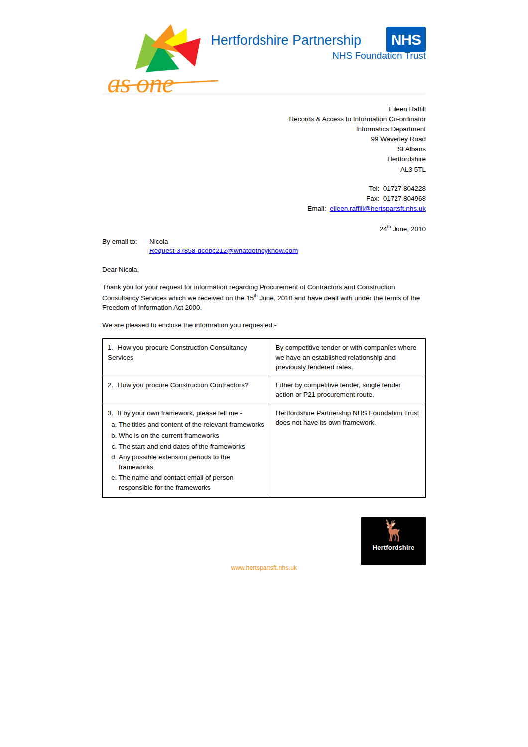as one
Hertfordshire Partnership
NHS
NHS Foundation Trust
Eileen Raffill
Records & Access to Information Co-ordinator
Informatics Department
99 Waverley Road
St Albans
Hertfordshire
AL3 5TL
Tel: 01727 804228
Fax: 01727 804968
Email: eileen.raffill@hertspartsft.nhs.uk
24th June, 2010
By email to: Nicola
Request-37858-dcebc212@whatdotheyknow.com
Dear Nicola,
Thank you for your request for information regarding Procurement of Contractors and Construction Consultancy Services which we received on the 15th June, 2010 and have dealt with under the terms of the Freedom of Information Act 2000.
We are pleased to enclose the information you requested:-
| 1. How you procure Construction Consultancy Services | By competitive tender or with companies where we have an established relationship and previously tendered rates. |
| 2. How you procure Construction Contractors? | Either by competitive tender, single tender action or P21 procurement route. |
| 3. If by your own framework, please tell me:- The titles and content of the relevant frameworks Who is on the current frameworks The start and end dates of the frameworks Any possible extension periods to the frameworks The name and contact email of person responsible for the frameworks | Hertfordshire Partnership NHS Foundation Trust does not have its own framework. |
🦌
Hertfordshire
www.hertspartsft.nhs.uk